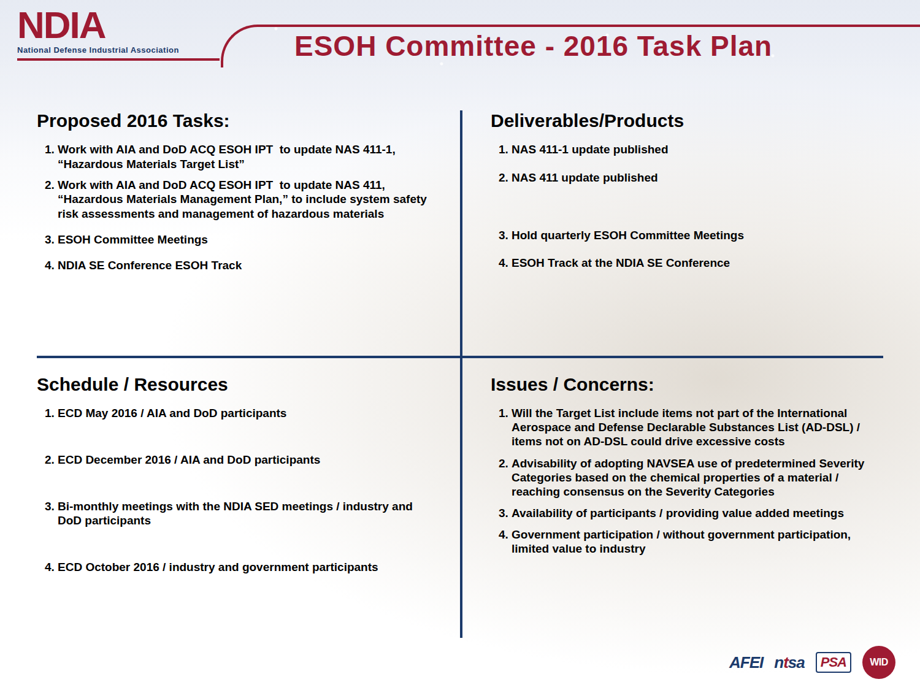NDIA
National Defense Industrial Association
ESOH Committee - 2016 Task Plan
Proposed 2016 Tasks:
Work with AIA and DoD ACQ ESOH IPT to update NAS 411-1, “Hazardous Materials Target List”
Work with AIA and DoD ACQ ESOH IPT to update NAS 411, “Hazardous Materials Management Plan,” to include system safety risk assessments and management of hazardous materials
ESOH Committee Meetings
NDIA SE Conference ESOH Track
Deliverables/Products
NAS 411-1 update published
NAS 411 update published
Hold quarterly ESOH Committee Meetings
ESOH Track at the NDIA SE Conference
Schedule / Resources
ECD May 2016 / AIA and DoD participants
ECD December 2016 / AIA and DoD participants
Bi-monthly meetings with the NDIA SED meetings / industry and DoD participants
ECD October 2016 / industry and government participants
Issues / Concerns:
Will the Target List include items not part of the International Aerospace and Defense Declarable Substances List (AD-DSL) / items not on AD-DSL could drive excessive costs
Advisability of adopting NAVSEA use of predetermined Severity Categories based on the chemical properties of a material / reaching consensus on the Severity Categories
Availability of participants / providing value added meetings
Government participation / without government participation, limited value to industry
AFEI ntsa PSA WID